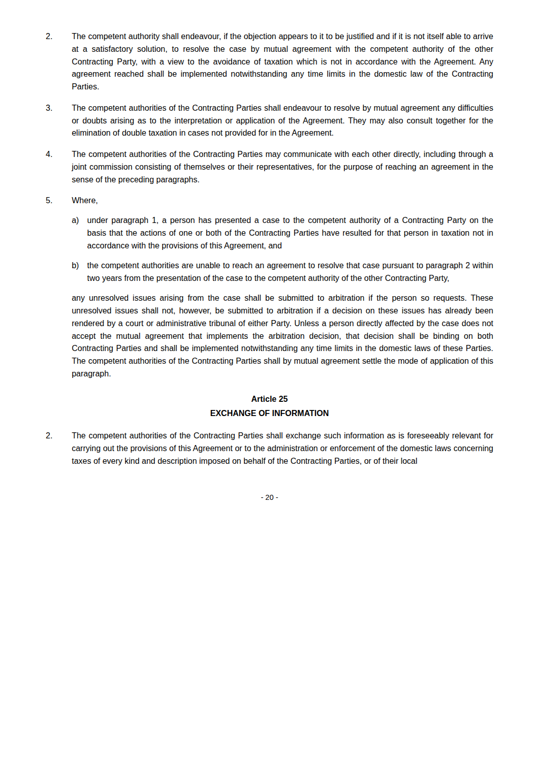The competent authority shall endeavour, if the objection appears to it to be justified and if it is not itself able to arrive at a satisfactory solution, to resolve the case by mutual agreement with the competent authority of the other Contracting Party, with a view to the avoidance of taxation which is not in accordance with the Agreement. Any agreement reached shall be implemented notwithstanding any time limits in the domestic law of the Contracting Parties.
The competent authorities of the Contracting Parties shall endeavour to resolve by mutual agreement any difficulties or doubts arising as to the interpretation or application of the Agreement. They may also consult together for the elimination of double taxation in cases not provided for in the Agreement.
The competent authorities of the Contracting Parties may communicate with each other directly, including through a joint commission consisting of themselves or their representatives, for the purpose of reaching an agreement in the sense of the preceding paragraphs.
Where,
under paragraph 1, a person has presented a case to the competent authority of a Contracting Party on the basis that the actions of one or both of the Contracting Parties have resulted for that person in taxation not in accordance with the provisions of this Agreement, and
the competent authorities are unable to reach an agreement to resolve that case pursuant to paragraph 2 within two years from the presentation of the case to the competent authority of the other Contracting Party,
any unresolved issues arising from the case shall be submitted to arbitration if the person so requests. These unresolved issues shall not, however, be submitted to arbitration if a decision on these issues has already been rendered by a court or administrative tribunal of either Party. Unless a person directly affected by the case does not accept the mutual agreement that implements the arbitration decision, that decision shall be binding on both Contracting Parties and shall be implemented notwithstanding any time limits in the domestic laws of these Parties. The competent authorities of the Contracting Parties shall by mutual agreement settle the mode of application of this paragraph.
Article 25
EXCHANGE OF INFORMATION
The competent authorities of the Contracting Parties shall exchange such information as is foreseeably relevant for carrying out the provisions of this Agreement or to the administration or enforcement of the domestic laws concerning taxes of every kind and description imposed on behalf of the Contracting Parties, or of their local
- 20 -